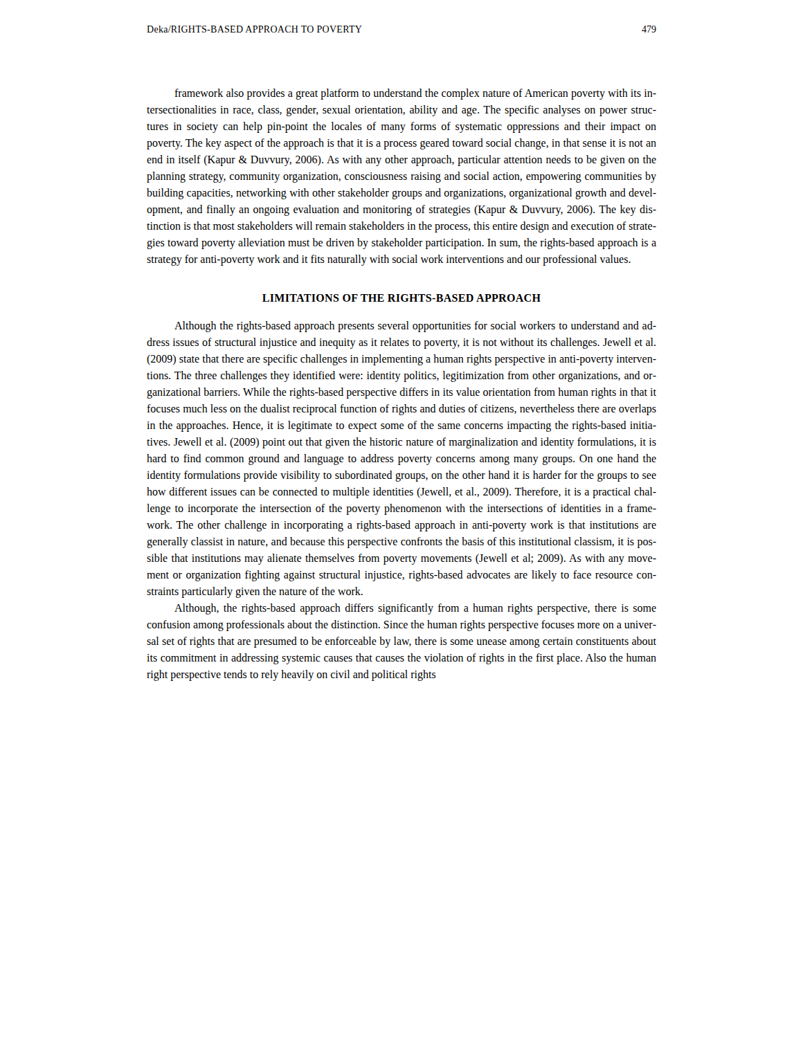Deka/RIGHTS-BASED APPROACH TO POVERTY 479
framework also provides a great platform to understand the complex nature of American poverty with its intersectionalities in race, class, gender, sexual orientation, ability and age. The specific analyses on power structures in society can help pin-point the locales of many forms of systematic oppressions and their impact on poverty. The key aspect of the approach is that it is a process geared toward social change, in that sense it is not an end in itself (Kapur & Duvvury, 2006). As with any other approach, particular attention needs to be given on the planning strategy, community organization, consciousness raising and social action, empowering communities by building capacities, networking with other stakeholder groups and organizations, organizational growth and development, and finally an ongoing evaluation and monitoring of strategies (Kapur & Duvvury, 2006). The key distinction is that most stakeholders will remain stakeholders in the process, this entire design and execution of strategies toward poverty alleviation must be driven by stakeholder participation. In sum, the rights-based approach is a strategy for anti-poverty work and it fits naturally with social work interventions and our professional values.
Limitations of the Rights-Based Approach
Although the rights-based approach presents several opportunities for social workers to understand and address issues of structural injustice and inequity as it relates to poverty, it is not without its challenges. Jewell et al. (2009) state that there are specific challenges in implementing a human rights perspective in anti-poverty interventions. The three challenges they identified were: identity politics, legitimization from other organizations, and organizational barriers. While the rights-based perspective differs in its value orientation from human rights in that it focuses much less on the dualist reciprocal function of rights and duties of citizens, nevertheless there are overlaps in the approaches. Hence, it is legitimate to expect some of the same concerns impacting the rights-based initiatives. Jewell et al. (2009) point out that given the historic nature of marginalization and identity formulations, it is hard to find common ground and language to address poverty concerns among many groups. On one hand the identity formulations provide visibility to subordinated groups, on the other hand it is harder for the groups to see how different issues can be connected to multiple identities (Jewell, et al., 2009). Therefore, it is a practical challenge to incorporate the intersection of the poverty phenomenon with the intersections of identities in a framework. The other challenge in incorporating a rights-based approach in anti-poverty work is that institutions are generally classist in nature, and because this perspective confronts the basis of this institutional classism, it is possible that institutions may alienate themselves from poverty movements (Jewell et al; 2009). As with any movement or organization fighting against structural injustice, rights-based advocates are likely to face resource constraints particularly given the nature of the work.
Although, the rights-based approach differs significantly from a human rights perspective, there is some confusion among professionals about the distinction. Since the human rights perspective focuses more on a universal set of rights that are presumed to be enforceable by law, there is some unease among certain constituents about its commitment in addressing systemic causes that causes the violation of rights in the first place. Also the human right perspective tends to rely heavily on civil and political rights